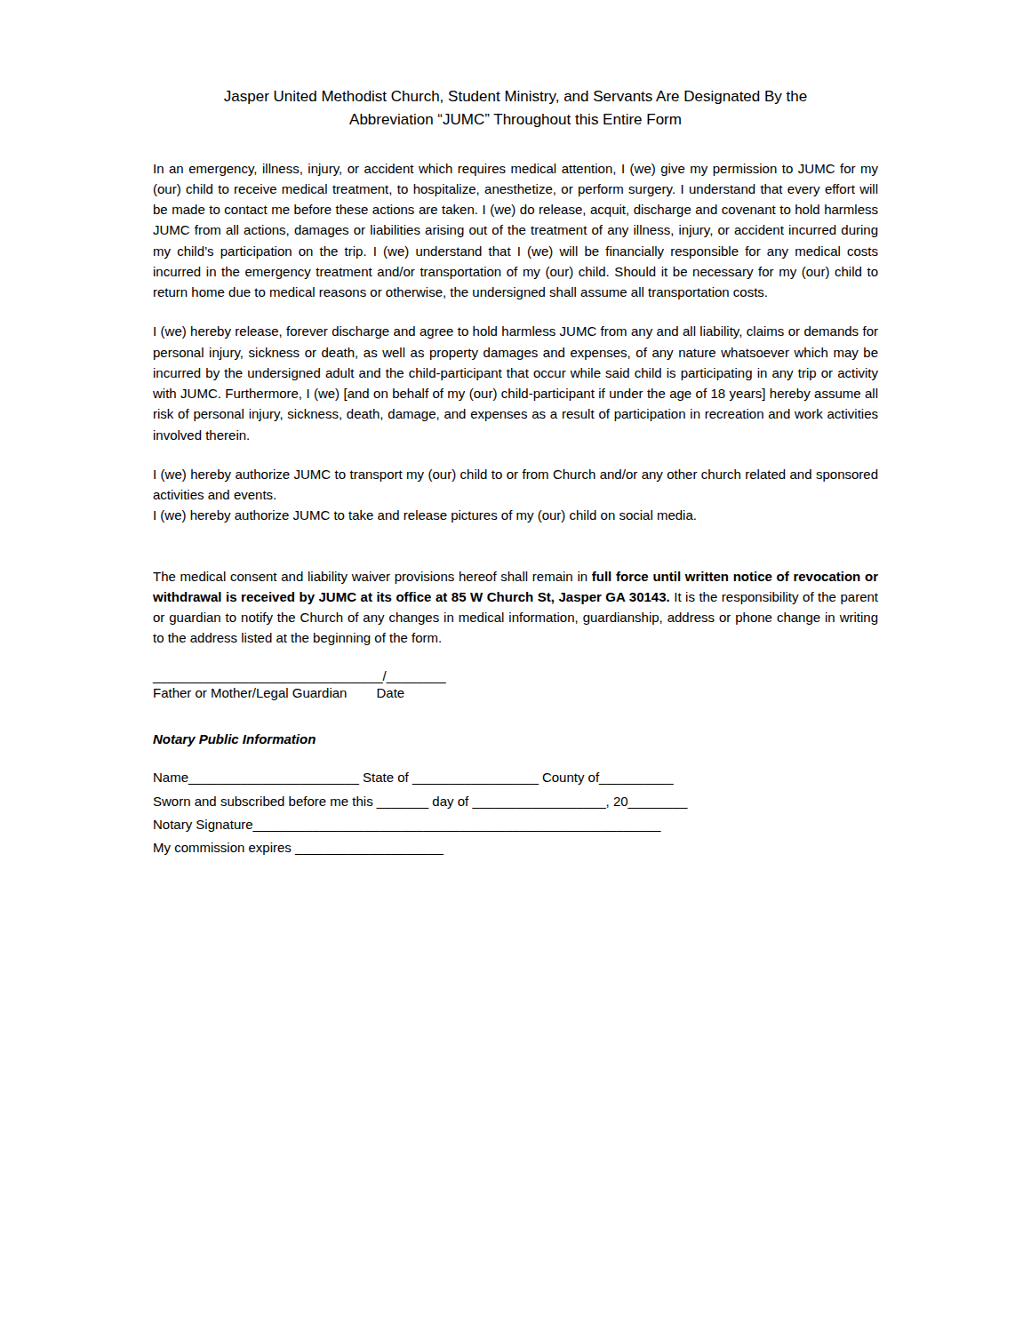Jasper United Methodist Church, Student Ministry, and Servants Are Designated By the Abbreviation “JUMC” Throughout this Entire Form
In an emergency, illness, injury, or accident which requires medical attention, I (we) give my permission to JUMC for my (our) child to receive medical treatment, to hospitalize, anesthetize, or perform surgery. I understand that every effort will be made to contact me before these actions are taken. I (we) do release, acquit, discharge and covenant to hold harmless JUMC from all actions, damages or liabilities arising out of the treatment of any illness, injury, or accident incurred during my child’s participation on the trip. I (we) understand that I (we) will be financially responsible for any medical costs incurred in the emergency treatment and/or transportation of my (our) child. Should it be necessary for my (our) child to return home due to medical reasons or otherwise, the undersigned shall assume all transportation costs.
I (we) hereby release, forever discharge and agree to hold harmless JUMC from any and all liability, claims or demands for personal injury, sickness or death, as well as property damages and expenses, of any nature whatsoever which may be incurred by the undersigned adult and the child-participant that occur while said child is participating in any trip or activity with JUMC. Furthermore, I (we) [and on behalf of my (our) child-participant if under the age of 18 years] hereby assume all risk of personal injury, sickness, death, damage, and expenses as a result of participation in recreation and work activities involved therein.
I (we) hereby authorize JUMC to transport my (our) child to or from Church and/or any other church related and sponsored activities and events.
I (we) hereby authorize JUMC to take and release pictures of my (our) child on social media.
The medical consent and liability waiver provisions hereof shall remain in full force until written notice of revocation or withdrawal is received by JUMC at its office at 85 W Church St, Jasper GA 30143. It is the responsibility of the parent or guardian to notify the Church of any changes in medical information, guardianship, address or phone change in writing to the address listed at the beginning of the form.
_______________________________/________
Father or Mother/Legal GuardianDate
Notary Public Information
Name_______________________ State of _________________ County of__________
Sworn and subscribed before me this _______ day of __________________, 20________
Notary Signature_______________________________________________________
My commission expires ____________________